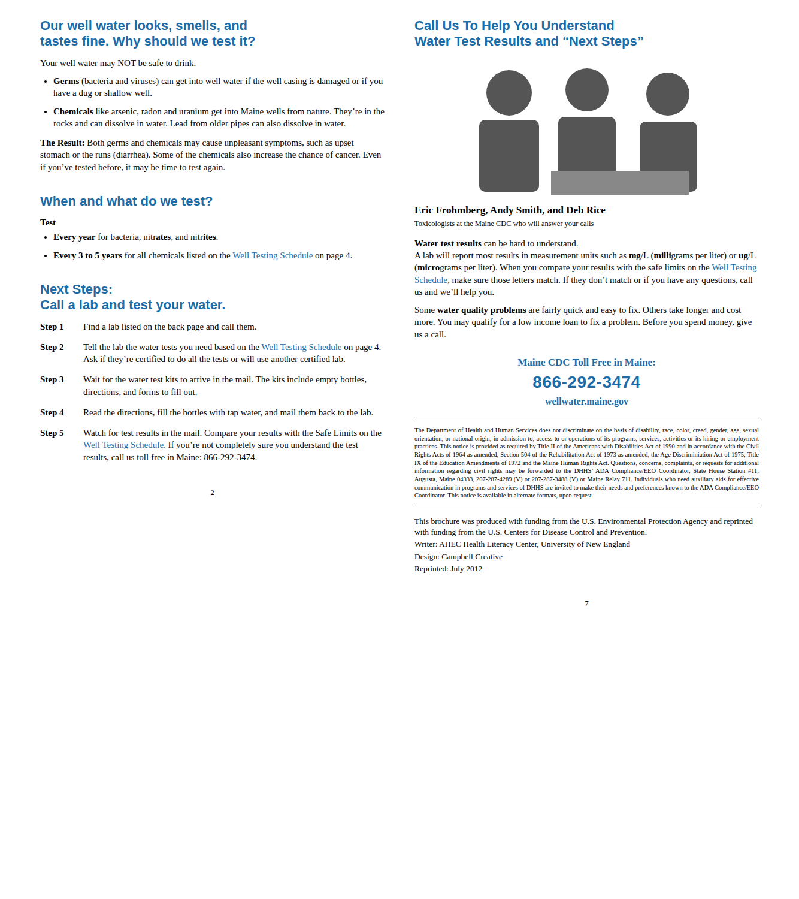Our well water looks, smells, and
tastes fine. Why should we test it?
Your well water may NOT be safe to drink.
Germs (bacteria and viruses) can get into well water if the well casing is damaged or if you have a dug or shallow well.
Chemicals like arsenic, radon and uranium get into Maine wells from nature. They’re in the rocks and can dissolve in water. Lead from older pipes can also dissolve in water.
The Result: Both germs and chemicals may cause unpleasant symptoms, such as upset stomach or the runs (diarrhea). Some of the chemicals also increase the chance of cancer. Even if you’ve tested before, it may be time to test again.
When and what do we test?
Test
Every year for bacteria, nitrates, and nitrites.
Every 3 to 5 years for all chemicals listed on the Well Testing Schedule on page 4.
Next Steps:
Call a lab and test your water.
Step 1
Find a lab listed on the back page and call them.
Step 2
Tell the lab the water tests you need based on the Well Testing Schedule on page 4.
Ask if they’re certified to do all the tests or will use another certified lab.
Step 3
Wait for the water test kits to arrive in the mail. The kits include empty bottles, directions, and forms to fill out.
Step 4
Read the directions, fill the bottles with tap water, and mail them back to the lab.
Step 5
Watch for test results in the mail. Compare your results with the Safe Limits on the Well Testing Schedule. If you’re not completely sure you understand the test results, call us toll free in Maine: 866-292-3474.
2
Call Us To Help You Understand
Water Test Results and “Next Steps”
Eric Frohmberg, Andy Smith, and Deb Rice
Toxicologists at the Maine CDC who will answer your calls
Water test results can be hard to understand.
A lab will report most results in measurement units such as mg/L (milligrams per liter) or ug/L (micrograms per liter). When you compare your results with the safe limits on the Well Testing Schedule, make sure those letters match. If they don’t match or if you have any questions, call us and we’ll help you.
Some water quality problems are fairly quick and easy to fix. Others take longer and cost more. You may qualify for a low income loan to fix a problem. Before you spend money, give us a call.
Maine CDC Toll Free in Maine:
866-292-3474
wellwater.maine.gov
The Department of Health and Human Services does not discriminate on the basis of disability, race, color, creed, gender, age, sexual orientation, or national origin, in admission to, access to or operations of its programs, services, activities or its hiring or employment practices. This notice is provided as required by Title II of the Americans with Disabilities Act of 1990 and in accordance with the Civil Rights Acts of 1964 as amended, Section 504 of the Rehabilitation Act of 1973 as amended, the Age Discriminiation Act of 1975, Title IX of the Education Amendments of 1972 and the Maine Human Rights Act. Questions, concerns, complaints, or requests for additional information regarding civil rights may be forwarded to the DHHS’ ADA Compliance/EEO Coordinator, State House Station #11, Augusta, Maine 04333, 207-287-4289 (V) or 207-287-3488 (V) or Maine Relay 711. Individuals who need auxiliary aids for effective communication in programs and services of DHHS are invited to make their needs and preferences known to the ADA Compliance/EEO Coordinator. This notice is available in alternate formats, upon request.
This brochure was produced with funding from the U.S. Environmental Protection Agency and reprinted with funding from the U.S. Centers for Disease Control and Prevention.
Writer: AHEC Health Literacy Center, University of New England
Design: Campbell Creative
Reprinted: July 2012
7